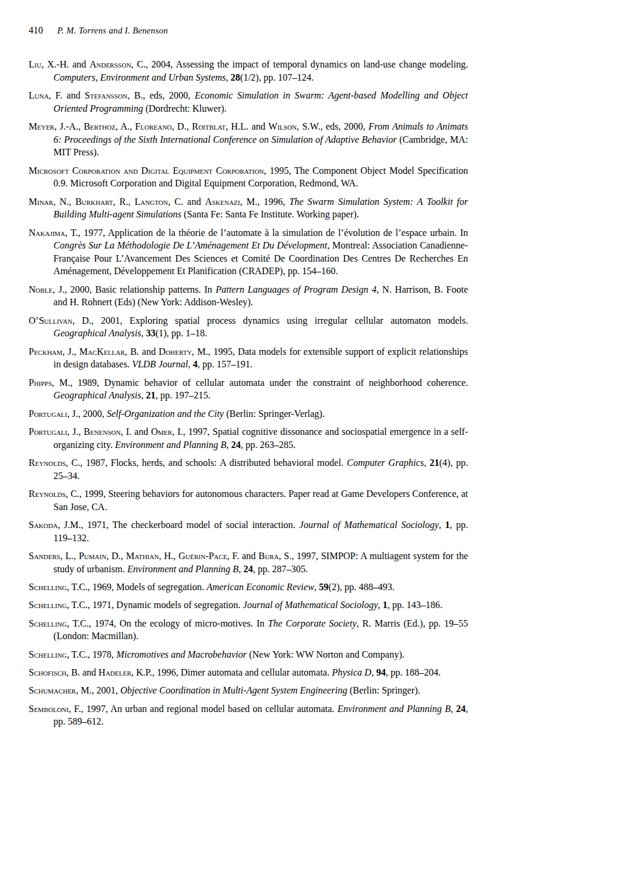410 P. M. Torrens and I. Benenson
Liu, X.-H. and Andersson, C., 2004, Assessing the impact of temporal dynamics on land-use change modeling. Computers, Environment and Urban Systems, 28(1/2), pp. 107–124.
Luna, F. and Stefansson, B., eds, 2000, Economic Simulation in Swarm: Agent-based Modelling and Object Oriented Programming (Dordrecht: Kluwer).
Meyer, J.-A., Berthoz, A., Floreano, D., Roitblat, H.L. and Wilson, S.W., eds, 2000, From Animals to Animats 6: Proceedings of the Sixth International Conference on Simulation of Adaptive Behavior (Cambridge, MA: MIT Press).
Microsoft Corporation and Digital Equipment Corporation, 1995, The Component Object Model Specification 0.9. Microsoft Corporation and Digital Equipment Corporation, Redmond, WA.
Minar, N., Burkhart, R., Langton, C. and Askenazi, M., 1996, The Swarm Simulation System: A Toolkit for Building Multi-agent Simulations (Santa Fe: Santa Fe Institute. Working paper).
Nakajima, T., 1977, Application de la théorie de l’automate à la simulation de l’évolution de l’espace urbain. In Congrès Sur La Méthodologie De L’Aménagement Et Du Dévelopment, Montreal: Association Canadienne-Française Pour L’Avancement Des Sciences et Comité De Coordination Des Centres De Recherches En Aménagement, Développement Et Planification (CRADEP), pp. 154–160.
Noble, J., 2000, Basic relationship patterns. In Pattern Languages of Program Design 4, N. Harrison, B. Foote and H. Rohnert (Eds) (New York: Addison-Wesley).
O’Sullivan, D., 2001, Exploring spatial process dynamics using irregular cellular automaton models. Geographical Analysis, 33(1), pp. 1–18.
Peckham, J., MacKellar, B. and Doherty, M., 1995, Data models for extensible support of explicit relationships in design databases. VLDB Journal, 4, pp. 157–191.
Phipps, M., 1989, Dynamic behavior of cellular automata under the constraint of neighborhood coherence. Geographical Analysis, 21, pp. 197–215.
Portugali, J., 2000, Self-Organization and the City (Berlin: Springer-Verlag).
Portugali, J., Benenson, I. and Omer, I., 1997, Spatial cognitive dissonance and sociospatial emergence in a self-organizing city. Environment and Planning B, 24, pp. 263–285.
Reynolds, C., 1987, Flocks, herds, and schools: A distributed behavioral model. Computer Graphics, 21(4), pp. 25–34.
Reynolds, C., 1999, Steering behaviors for autonomous characters. Paper read at Game Developers Conference, at San Jose, CA.
Sakoda, J.M., 1971, The checkerboard model of social interaction. Journal of Mathematical Sociology, 1, pp. 119–132.
Sanders, L., Pumain, D., Mathian, H., Guérin-Pace, F. and Bura, S., 1997, SIMPOP: A multiagent system for the study of urbanism. Environment and Planning B, 24, pp. 287–305.
Schelling, T.C., 1969, Models of segregation. American Economic Review, 59(2), pp. 488–493.
Schelling, T.C., 1971, Dynamic models of segregation. Journal of Mathematical Sociology, 1, pp. 143–186.
Schelling, T.C., 1974, On the ecology of micro-motives. In The Corporate Society, R. Marris (Ed.), pp. 19–55 (London: Macmillan).
Schelling, T.C., 1978, Micromotives and Macrobehavior (New York: WW Norton and Company).
Schofisch, B. and Hadeler, K.P., 1996, Dimer automata and cellular automata. Physica D, 94, pp. 188–204.
Schumacher, M., 2001, Objective Coordination in Multi-Agent System Engineering (Berlin: Springer).
Semboloni, F., 1997, An urban and regional model based on cellular automata. Environment and Planning B, 24, pp. 589–612.